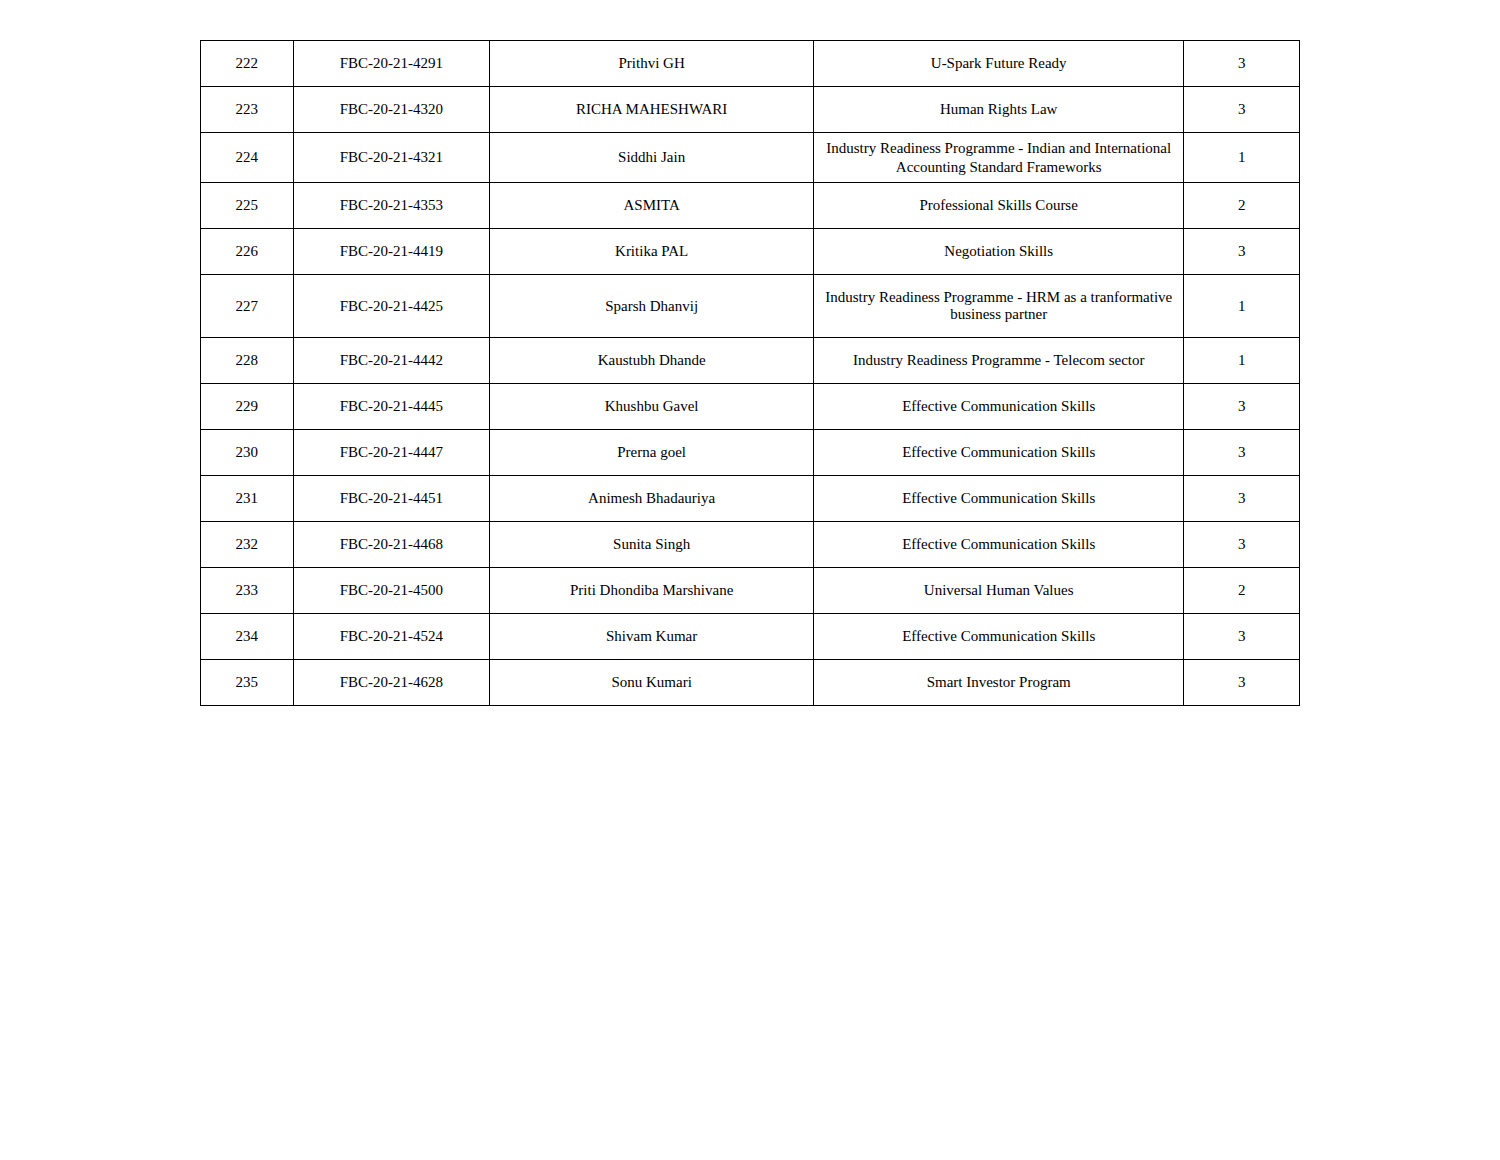| 222 | FBC-20-21-4291 | Prithvi GH | U-Spark Future Ready | 3 |
| 223 | FBC-20-21-4320 | RICHA MAHESHWARI | Human Rights Law | 3 |
| 224 | FBC-20-21-4321 | Siddhi Jain | Industry Readiness Programme - Indian and International Accounting Standard Frameworks | 1 |
| 225 | FBC-20-21-4353 | ASMITA | Professional Skills Course | 2 |
| 226 | FBC-20-21-4419 | Kritika PAL | Negotiation Skills | 3 |
| 227 | FBC-20-21-4425 | Sparsh Dhanvij | Industry Readiness Programme - HRM as a tranformative business partner | 1 |
| 228 | FBC-20-21-4442 | Kaustubh Dhande | Industry Readiness Programme - Telecom sector | 1 |
| 229 | FBC-20-21-4445 | Khushbu Gavel | Effective Communication Skills | 3 |
| 230 | FBC-20-21-4447 | Prerna goel | Effective Communication Skills | 3 |
| 231 | FBC-20-21-4451 | Animesh Bhadauriya | Effective Communication Skills | 3 |
| 232 | FBC-20-21-4468 | Sunita Singh | Effective Communication Skills | 3 |
| 233 | FBC-20-21-4500 | Priti Dhondiba Marshivane | Universal Human Values | 2 |
| 234 | FBC-20-21-4524 | Shivam Kumar | Effective Communication Skills | 3 |
| 235 | FBC-20-21-4628 | Sonu Kumari | Smart Investor Program | 3 |